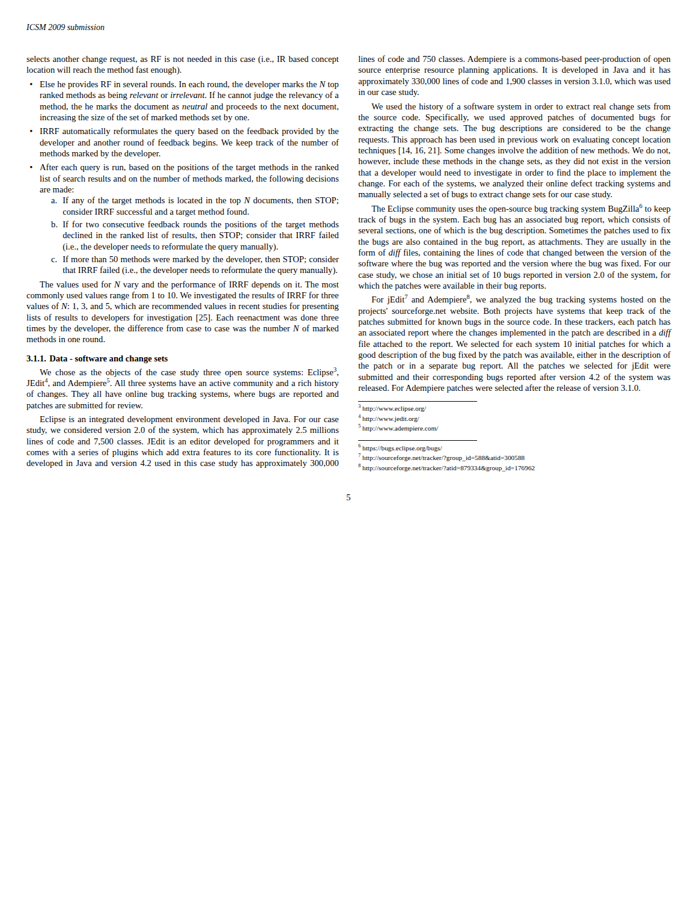ICSM 2009 submission
selects another change request, as RF is not needed in this case (i.e., IR based concept location will reach the method fast enough).
Else he provides RF in several rounds. In each round, the developer marks the N top ranked methods as being relevant or irrelevant. If he cannot judge the relevancy of a method, the he marks the document as neutral and proceeds to the next document, increasing the size of the set of marked methods set by one.
IRRF automatically reformulates the query based on the feedback provided by the developer and another round of feedback begins. We keep track of the number of methods marked by the developer.
After each query is run, based on the positions of the target methods in the ranked list of search results and on the number of methods marked, the following decisions are made:
a. If any of the target methods is located in the top N documents, then STOP; consider IRRF successful and a target method found.
b. If for two consecutive feedback rounds the positions of the target methods declined in the ranked list of results, then STOP; consider that IRRF failed (i.e., the developer needs to reformulate the query manually).
c. If more than 50 methods were marked by the developer, then STOP; consider that IRRF failed (i.e., the developer needs to reformulate the query manually).
The values used for N vary and the performance of IRRF depends on it. The most commonly used values range from 1 to 10. We investigated the results of IRRF for three values of N: 1, 3, and 5, which are recommended values in recent studies for presenting lists of results to developers for investigation [25]. Each reenactment was done three times by the developer, the difference from case to case was the number N of marked methods in one round.
3.1.1. Data - software and change sets
We chose as the objects of the case study three open source systems: Eclipse3, JEdit4, and Adempiere5. All three systems have an active community and a rich history of changes. They all have online bug tracking systems, where bugs are reported and patches are submitted for review.
Eclipse is an integrated development environment developed in Java. For our case study, we considered version 2.0 of the system, which has approximately 2.5 millions lines of code and 7,500 classes. JEdit is an editor developed for programmers and it comes with a series of plugins which add extra features to its core functionality. It is developed in Java and version 4.2 used in this case study has approximately 300,000 lines of code and 750 classes. Adempiere is a commons-based peer-production of open source enterprise resource planning applications. It is developed in Java and it has approximately 330,000 lines of code and 1,900 classes in version 3.1.0, which was used in our case study.
We used the history of a software system in order to extract real change sets from the source code. Specifically, we used approved patches of documented bugs for extracting the change sets. The bug descriptions are considered to be the change requests. This approach has been used in previous work on evaluating concept location techniques [14, 16, 21]. Some changes involve the addition of new methods. We do not, however, include these methods in the change sets, as they did not exist in the version that a developer would need to investigate in order to find the place to implement the change. For each of the systems, we analyzed their online defect tracking systems and manually selected a set of bugs to extract change sets for our case study.
The Eclipse community uses the open-source bug tracking system BugZilla6 to keep track of bugs in the system. Each bug has an associated bug report, which consists of several sections, one of which is the bug description. Sometimes the patches used to fix the bugs are also contained in the bug report, as attachments. They are usually in the form of diff files, containing the lines of code that changed between the version of the software where the bug was reported and the version where the bug was fixed. For our case study, we chose an initial set of 10 bugs reported in version 2.0 of the system, for which the patches were available in their bug reports.
For jEdit7 and Adempiere8, we analyzed the bug tracking systems hosted on the projects' sourceforge.net website. Both projects have systems that keep track of the patches submitted for known bugs in the source code. In these trackers, each patch has an associated report where the changes implemented in the patch are described in a diff file attached to the report. We selected for each system 10 initial patches for which a good description of the bug fixed by the patch was available, either in the description of the patch or in a separate bug report. All the patches we selected for jEdit were submitted and their corresponding bugs reported after version 4.2 of the system was released. For Adempiere patches were selected after the release of version 3.1.0.
3 http://www.eclipse.org/
4 http://www.jedit.org/
5 http://www.adempiere.com/
6 https://bugs.eclipse.org/bugs/
7 http://sourceforge.net/tracker/?group_id=588&atid=300588
8 http://sourceforge.net/tracker/?atid=879334&group_id=176962
5